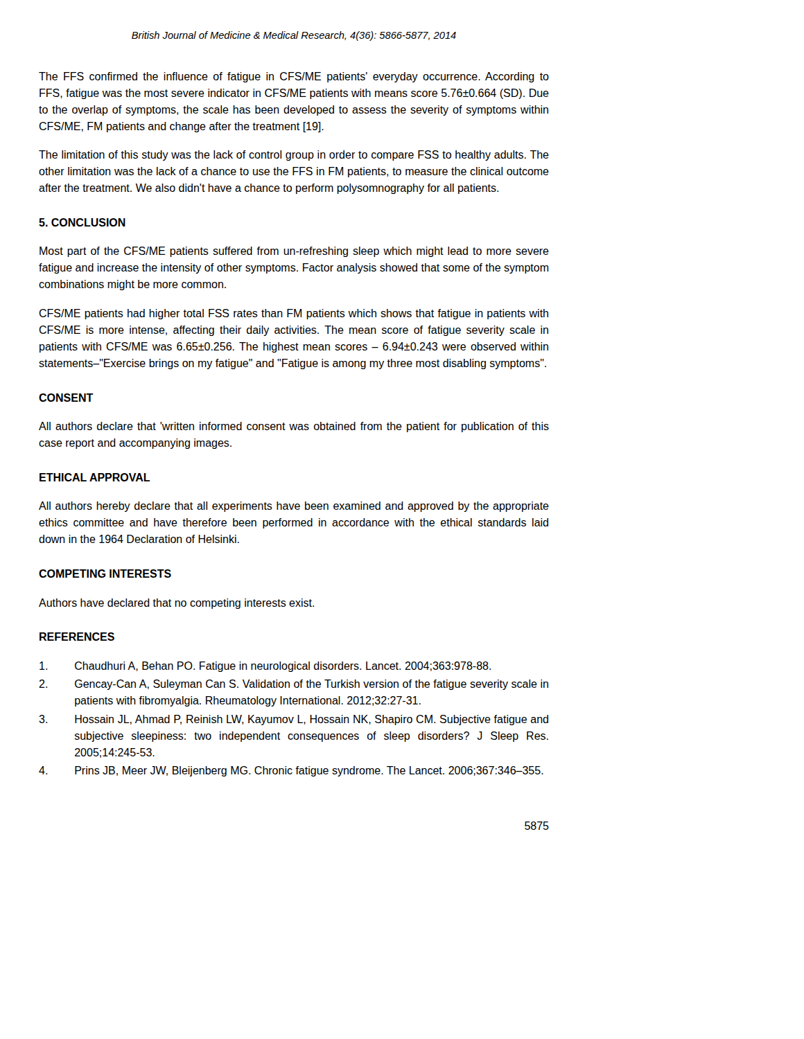British Journal of Medicine & Medical Research, 4(36): 5866-5877, 2014
The FFS confirmed the influence of fatigue in CFS/ME patients' everyday occurrence. According to FFS, fatigue was the most severe indicator in CFS/ME patients with means score 5.76±0.664 (SD). Due to the overlap of symptoms, the scale has been developed to assess the severity of symptoms within CFS/ME, FM patients and change after the treatment [19].
The limitation of this study was the lack of control group in order to compare FSS to healthy adults. The other limitation was the lack of a chance to use the FFS in FM patients, to measure the clinical outcome after the treatment. We also didn't have a chance to perform polysomnography for all patients.
5. CONCLUSION
Most part of the CFS/ME patients suffered from un-refreshing sleep which might lead to more severe fatigue and increase the intensity of other symptoms. Factor analysis showed that some of the symptom combinations might be more common.
CFS/ME patients had higher total FSS rates than FM patients which shows that fatigue in patients with CFS/ME is more intense, affecting their daily activities. The mean score of fatigue severity scale in patients with CFS/ME was 6.65±0.256. The highest mean scores – 6.94±0.243 were observed within statements–"Exercise brings on my fatigue" and "Fatigue is among my three most disabling symptoms".
CONSENT
All authors declare that 'written informed consent was obtained from the patient for publication of this case report and accompanying images.
ETHICAL APPROVAL
All authors hereby declare that all experiments have been examined and approved by the appropriate ethics committee and have therefore been performed in accordance with the ethical standards laid down in the 1964 Declaration of Helsinki.
COMPETING INTERESTS
Authors have declared that no competing interests exist.
REFERENCES
Chaudhuri A, Behan PO. Fatigue in neurological disorders. Lancet. 2004;363:978-88.
Gencay-Can A, Suleyman Can S. Validation of the Turkish version of the fatigue severity scale in patients with fibromyalgia. Rheumatology International. 2012;32:27-31.
Hossain JL, Ahmad P, Reinish LW, Kayumov L, Hossain NK, Shapiro CM. Subjective fatigue and subjective sleepiness: two independent consequences of sleep disorders? J Sleep Res. 2005;14:245-53.
Prins JB, Meer JW, Bleijenberg MG. Chronic fatigue syndrome. The Lancet. 2006;367:346–355.
5875